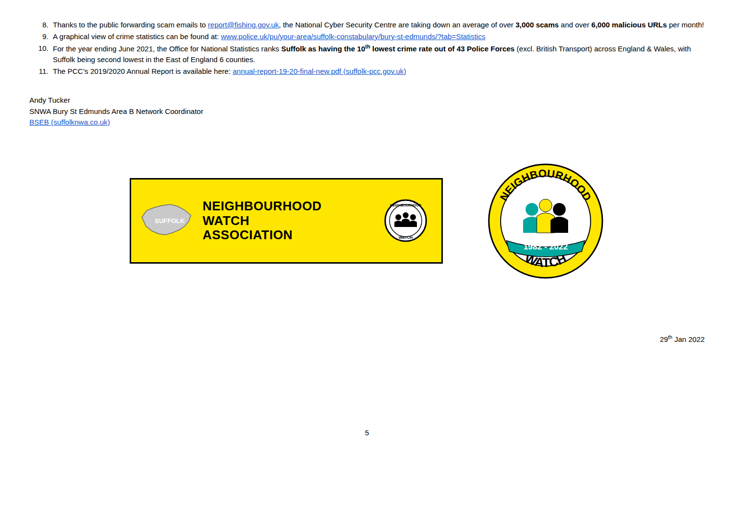8. Thanks to the public forwarding scam emails to report@fishing.gov.uk, the National Cyber Security Centre are taking down an average of over 3,000 scams and over 6,000 malicious URLs per month!
9. A graphical view of crime statistics can be found at: www.police.uk/pu/your-area/suffolk-constabulary/bury-st-edmunds/?tab=Statistics
10. For the year ending June 2021, the Office for National Statistics ranks Suffolk as having the 10th lowest crime rate out of 43 Police Forces (excl. British Transport) across England & Wales, with Suffolk being second lowest in the East of England 6 counties.
11. The PCC’s 2019/2020 Annual Report is available here: annual-report-19-20-final-new.pdf (suffolk-pcc.gov.uk)
Andy Tucker
SNWA Bury St Edmunds Area B Network Coordinator
BSEB (suffolknwa.co.uk)
SUFFOLK
NEIGHBOURHOOD WATCH
ASSOCIATION
NEIGHBOURHOOD WATCH
NEIGHBOURHOOD WATCH 1982 - 2022
29th Jan 2022
5